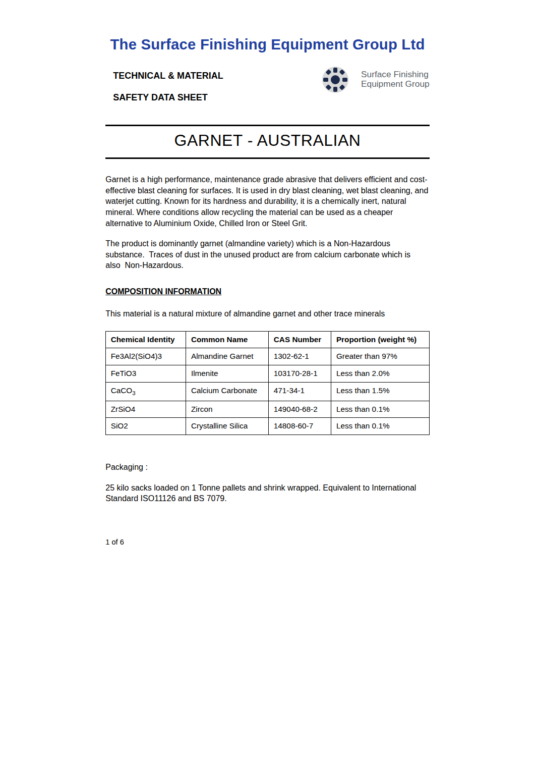The Surface Finishing Equipment Group Ltd
TECHNICAL & MATERIAL
SAFETY DATA SHEET
Surface Finishing Equipment Group
GARNET - AUSTRALIAN
Garnet is a high performance, maintenance grade abrasive that delivers efficient and cost-effective blast cleaning for surfaces. It is used in dry blast cleaning, wet blast cleaning, and waterjet cutting. Known for its hardness and durability, it is a chemically inert, natural mineral. Where conditions allow recycling the material can be used as a cheaper alternative to Aluminium Oxide, Chilled Iron or Steel Grit.
The product is dominantly garnet (almandine variety) which is a Non-Hazardous substance. Traces of dust in the unused product are from calcium carbonate which is also Non-Hazardous.
COMPOSITION INFORMATION
This material is a natural mixture of almandine garnet and other trace minerals
| Chemical Identity | Common Name | CAS Number | Proportion (weight %) |
| --- | --- | --- | --- |
| Fe3Al2(SiO4)3 | Almandine Garnet | 1302-62-1 | Greater than 97% |
| FeTiO3 | Ilmenite | 103170-28-1 | Less than 2.0% |
| CaCO 3 | Calcium Carbonate | 471-34-1 | Less than 1.5% |
| ZrSiO4 | Zircon | 149040-68-2 | Less than 0.1% |
| SiO2 | Crystalline Silica | 14808-60-7 | Less than 0.1% |
Packaging :
25 kilo sacks loaded on 1 Tonne pallets and shrink wrapped. Equivalent to International Standard ISO11126 and BS 7079.
1 of 6